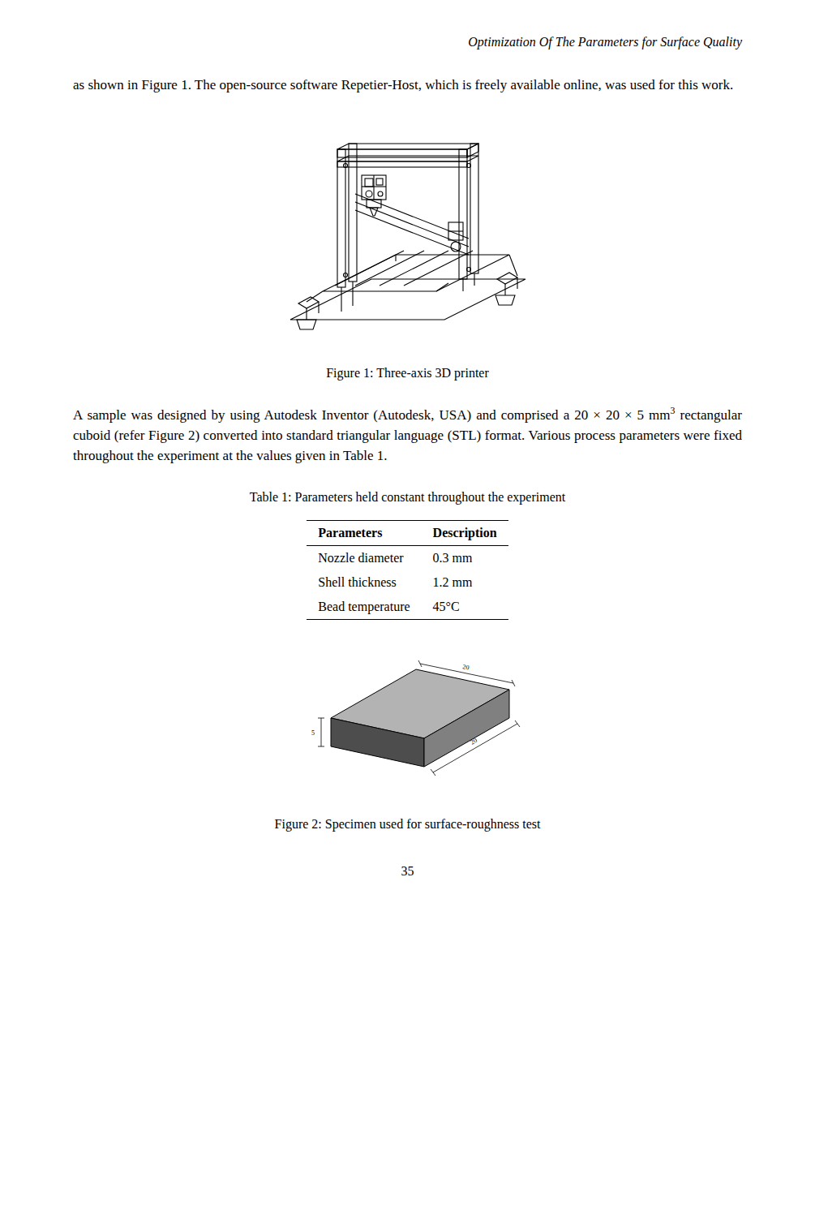Optimization Of The Parameters for Surface Quality
as shown in Figure 1. The open-source software Repetier-Host, which is freely available online, was used for this work.
Figure 1: Three-axis 3D printer
A sample was designed by using Autodesk Inventor (Autodesk, USA) and comprised a 20 × 20 × 5 mm3 rectangular cuboid (refer Figure 2) converted into standard triangular language (STL) format. Various process parameters were fixed throughout the experiment at the values given in Table 1.
Table 1: Parameters held constant throughout the experiment
| Parameters | Description |
| --- | --- |
| Nozzle diameter | 0.3 mm |
| Shell thickness | 1.2 mm |
| Bead temperature | 45°C |
5 20 20
Figure 2: Specimen used for surface-roughness test
35